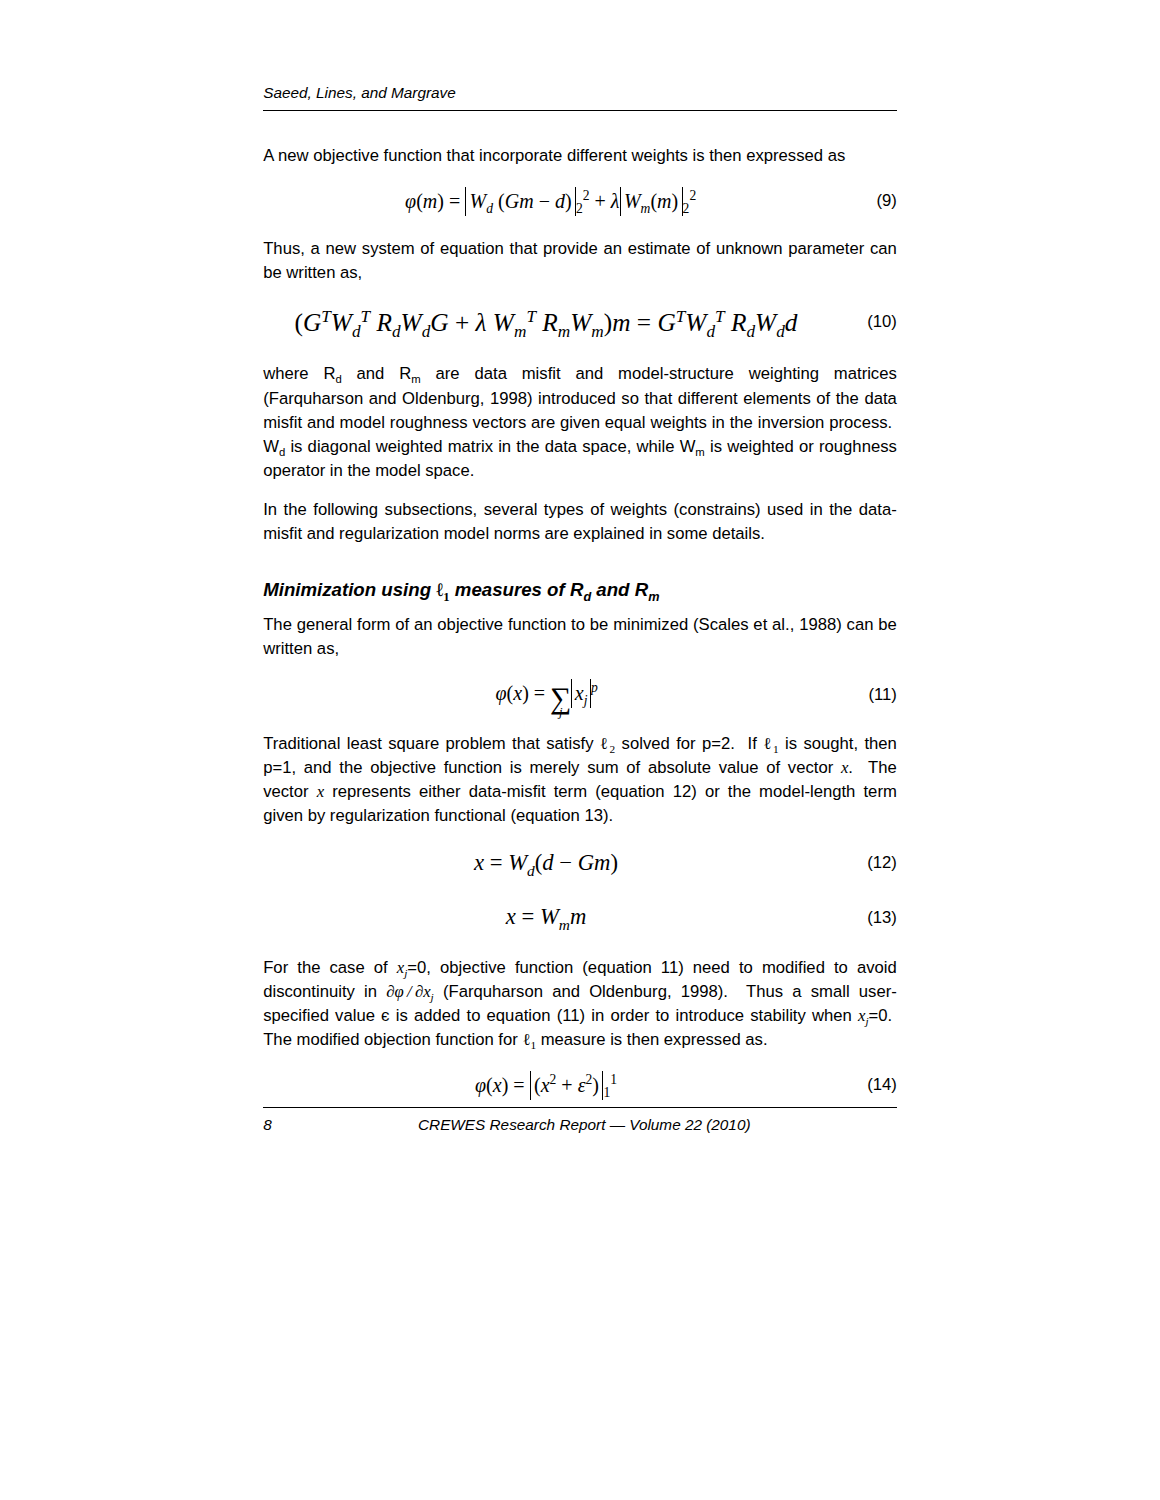Saeed, Lines, and Margrave
A new objective function that incorporate different weights is then expressed as
φ(m) = Wd (Gm − d)22 + λWm(m)22
(9)
Thus, a new system of equation that provide an estimate of unknown parameter can be written as,
(GTWdT RdWdG + λ WmT RmWm)m = GTWdT RdWdd
(10)
where Rd and Rm are data misfit and model-structure weighting matrices (Farquharson and Oldenburg, 1998) introduced so that different elements of the data misfit and model roughness vectors are given equal weights in the inversion process. Wd is diagonal weighted matrix in the data space, while Wm is weighted or roughness operator in the model space.
In the following subsections, several types of weights (constrains) used in the data-misfit and regularization model norms are explained in some details.
Minimization using ℓ1 measures of Rd and Rm
The general form of an objective function to be minimized (Scales et al., 1988) can be written as,
φ(x) = ∑j xjp
(11)
Traditional least square problem that satisfy ℓ2 solved for p=2. If ℓ1 is sought, then p=1, and the objective function is merely sum of absolute value of vector x. The vector x represents either data-misfit term (equation 12) or the model-length term given by regularization functional (equation 13).
x = Wd(d − Gm)
(12)
x = Wmm
(13)
For the case of xj=0, objective function (equation 11) need to modified to avoid discontinuity in ∂φ / ∂xj (Farquharson and Oldenburg, 1998). Thus a small user-specified value є is added to equation (11) in order to introduce stability when xj=0. The modified objection function for ℓ1 measure is then expressed as.
φ(x) = (x2 + ε2)11
(14)
8
CREWES Research Report — Volume 22 (2010)